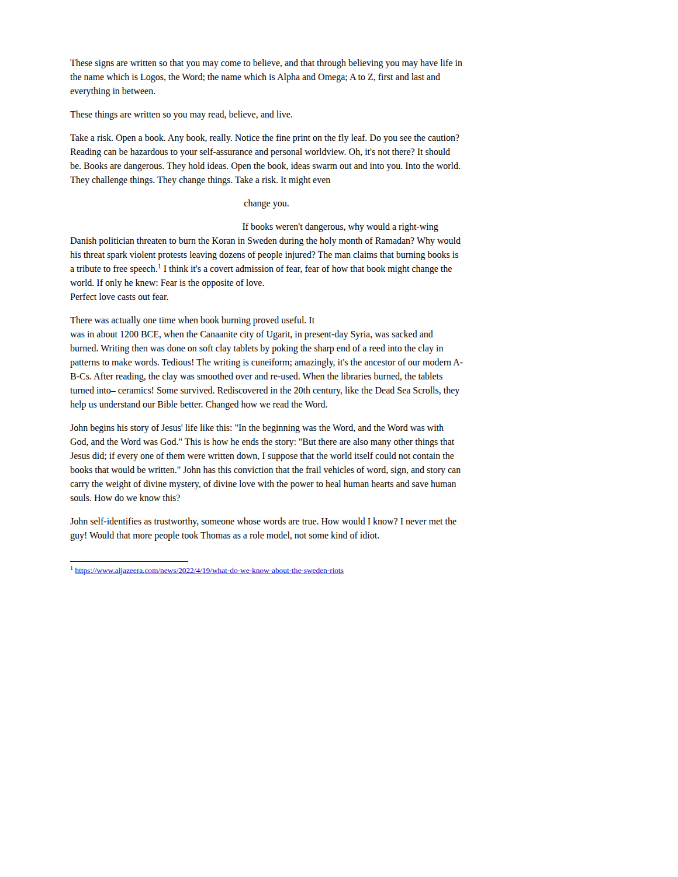These signs are written so that you may come to believe, and that through believing you may have life in the name which is Logos, the Word; the name which is Alpha and Omega; A to Z, first and last and everything in between.
These things are written so you may read, believe, and live.
Take a risk. Open a book. Any book, really. Notice the fine print on the fly leaf. Do you see the caution? Reading can be hazardous to your self-assurance and personal worldview. Oh, it's not there? It should be. Books are dangerous. They hold ideas. Open the book, ideas swarm out and into you. Into the world. They challenge things. They change things. Take a risk. It might even
change you.
If books weren't dangerous, why would a right-wing Danish politician threaten to burn the Koran in Sweden during the holy month of Ramadan? Why would his threat spark violent protests leaving dozens of people injured? The man claims that burning books is a tribute to free speech.1 I think it's a covert admission of fear, fear of how that book might change the world. If only he knew: Fear is the opposite of love.
Perfect love casts out fear.
There was actually one time when book burning proved useful. It was in about 1200 BCE, when the Canaanite city of Ugarit, in present-day Syria, was sacked and burned. Writing then was done on soft clay tablets by poking the sharp end of a reed into the clay in patterns to make words. Tedious! The writing is cuneiform; amazingly, it's the ancestor of our modern A-B-Cs. After reading, the clay was smoothed over and re-used. When the libraries burned, the tablets turned into– ceramics! Some survived. Rediscovered in the 20th century, like the Dead Sea Scrolls, they help us understand our Bible better. Changed how we read the Word.
John begins his story of Jesus' life like this: "In the beginning was the Word, and the Word was with God, and the Word was God." This is how he ends the story: "But there are also many other things that Jesus did; if every one of them were written down, I suppose that the world itself could not contain the books that would be written." John has this conviction that the frail vehicles of word, sign, and story can carry the weight of divine mystery, of divine love with the power to heal human hearts and save human souls. How do we know this?
John self-identifies as trustworthy, someone whose words are true. How would I know? I never met the guy! Would that more people took Thomas as a role model, not some kind of idiot.
1 https://www.aljazeera.com/news/2022/4/19/what-do-we-know-about-the-sweden-riots